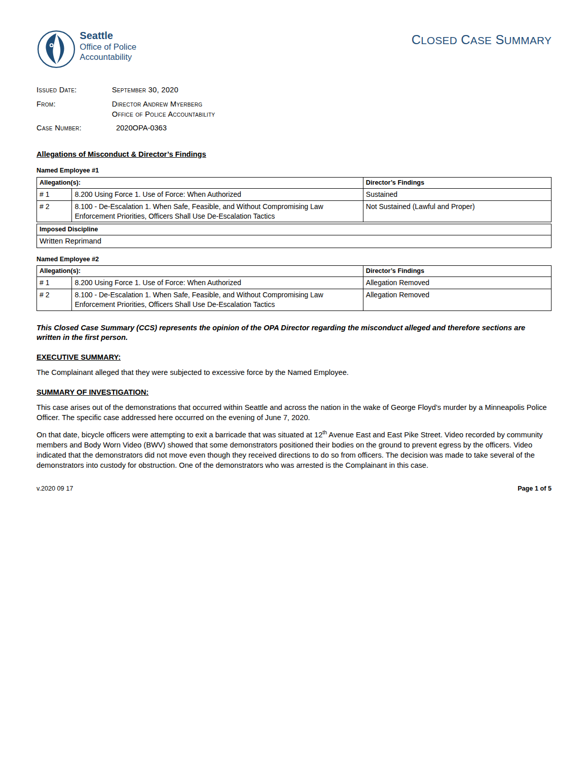Seattle
Office of Police
Accountability
CLOSED CASE SUMMARY
| Issued Date: | September 30, 2020 |
| From: | Director Andrew Myerberg Office of Police Accountability |
| Case Number: | 2020OPA-0363 |
Allegations of Misconduct & Director’s Findings
Named Employee #1
| Allegation(s): | Director’s Findings |
| --- | --- |
| # 1 | 8.200 Using Force 1. Use of Force: When Authorized | Sustained |
| # 2 | 8.100 - De-Escalation 1. When Safe, Feasible, and Without Compromising Law Enforcement Priorities, Officers Shall Use De-Escalation Tactics | Not Sustained (Lawful and Proper) |
| Imposed Discipline |
| --- |
| Written Reprimand |
Named Employee #2
| Allegation(s): | Director’s Findings |
| --- | --- |
| # 1 | 8.200 Using Force 1. Use of Force: When Authorized | Allegation Removed |
| # 2 | 8.100 - De-Escalation 1. When Safe, Feasible, and Without Compromising Law Enforcement Priorities, Officers Shall Use De-Escalation Tactics | Allegation Removed |
This Closed Case Summary (CCS) represents the opinion of the OPA Director regarding the misconduct alleged and therefore sections are written in the first person.
EXECUTIVE SUMMARY:
The Complainant alleged that they were subjected to excessive force by the Named Employee.
SUMMARY OF INVESTIGATION:
This case arises out of the demonstrations that occurred within Seattle and across the nation in the wake of George Floyd’s murder by a Minneapolis Police Officer. The specific case addressed here occurred on the evening of June 7, 2020.
On that date, bicycle officers were attempting to exit a barricade that was situated at 12th Avenue East and East Pike Street. Video recorded by community members and Body Worn Video (BWV) showed that some demonstrators positioned their bodies on the ground to prevent egress by the officers. Video indicated that the demonstrators did not move even though they received directions to do so from officers. The decision was made to take several of the demonstrators into custody for obstruction. One of the demonstrators who was arrested is the Complainant in this case.
v.2020 09 17
Page 1 of 5